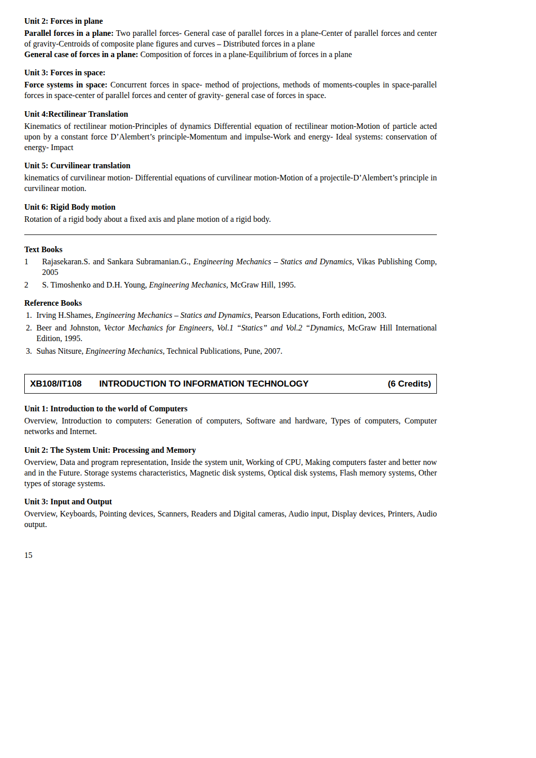Unit 2: Forces in plane
Parallel forces in a plane: Two parallel forces- General case of parallel forces in a plane-Center of parallel forces and center of gravity-Centroids of composite plane figures and curves – Distributed forces in a plane
General case of forces in a plane: Composition of forces in a plane-Equilibrium of forces in a plane
Unit 3: Forces in space:
Force systems in space: Concurrent forces in space- method of projections, methods of moments-couples in space-parallel forces in space-center of parallel forces and center of gravity- general case of forces in space.
Unit 4:Rectilinear Translation
Kinematics of rectilinear motion-Principles of dynamics Differential equation of rectilinear motion-Motion of particle acted upon by a constant force D’Alembert’s principle-Momentum and impulse-Work and energy- Ideal systems: conservation of energy- Impact
Unit 5: Curvilinear translation
kinematics of curvilinear motion- Differential equations of curvilinear motion-Motion of a projectile-D’Alembert’s principle in curvilinear motion.
Unit 6: Rigid Body motion
Rotation of a rigid body about a fixed axis and plane motion of a rigid body.
Text Books
1 Rajasekaran.S. and Sankara Subramanian.G., Engineering Mechanics – Statics and Dynamics, Vikas Publishing Comp, 2005
2 S. Timoshenko and D.H. Young, Engineering Mechanics, McGraw Hill, 1995.
Reference Books
Irving H.Shames, Engineering Mechanics – Statics and Dynamics, Pearson Educations, Forth edition, 2003.
Beer and Johnston, Vector Mechanics for Engineers, Vol.1 “Statics” and Vol.2 “Dynamics, McGraw Hill International Edition, 1995.
Suhas Nitsure, Engineering Mechanics, Technical Publications, Pune, 2007.
XB108/IT108 INTRODUCTION TO INFORMATION TECHNOLOGY (6 Credits)
Unit 1: Introduction to the world of Computers
Overview, Introduction to computers: Generation of computers, Software and hardware, Types of computers, Computer networks and Internet.
Unit 2: The System Unit: Processing and Memory
Overview, Data and program representation, Inside the system unit, Working of CPU, Making computers faster and better now and in the Future. Storage systems characteristics, Magnetic disk systems, Optical disk systems, Flash memory systems, Other types of storage systems.
Unit 3: Input and Output
Overview, Keyboards, Pointing devices, Scanners, Readers and Digital cameras, Audio input, Display devices, Printers, Audio output.
15